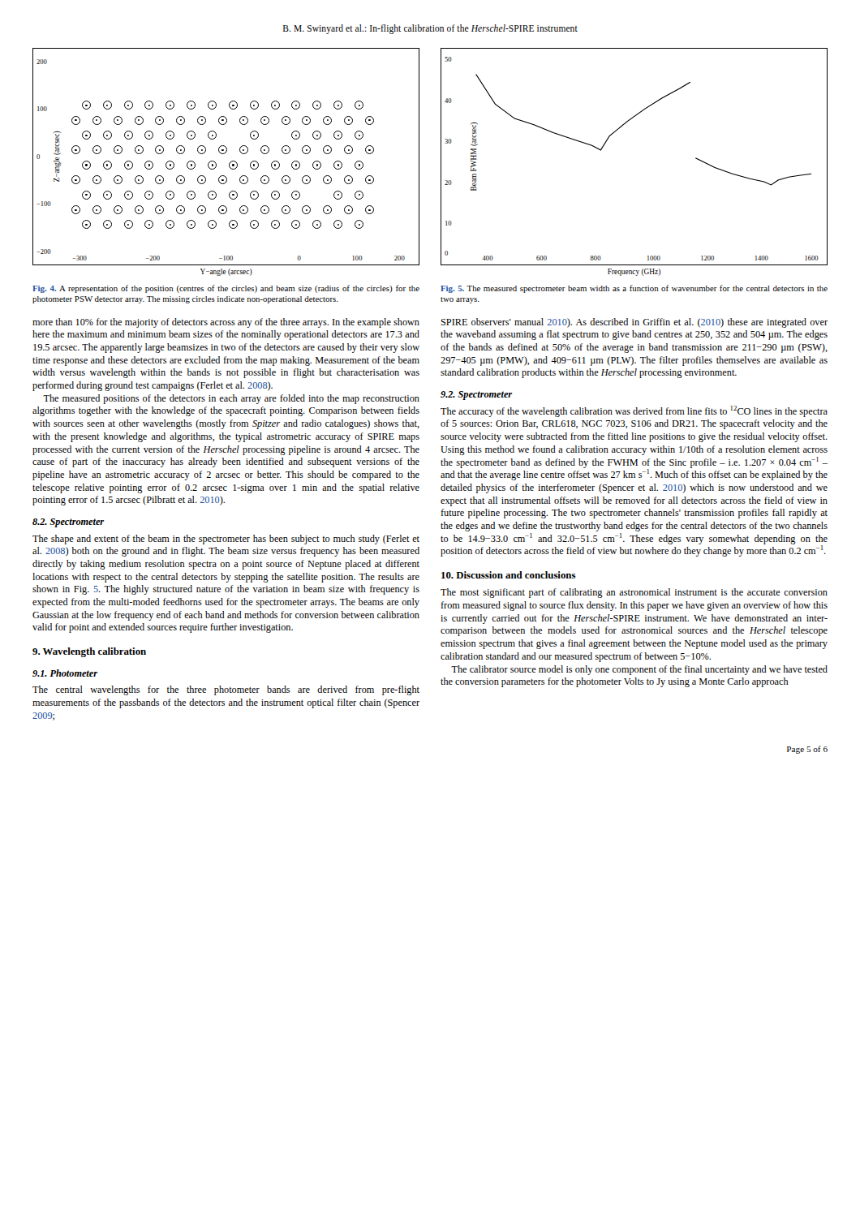B. M. Swinyard et al.: In-flight calibration of the Herschel-SPIRE instrument
Z−angle (arcsec) 200 100 0 −100 −200 −300 −200 −100 0 100 200 Y−angle (arcsec)
Fig. 4. A representation of the position (centres of the circles) and beam size (radius of the circles) for the photometer PSW detector array. The missing circles indicate non-operational detectors.
Beam FWHM (arcsec) 50 40 30 20 10 0 400 600 800 1000 1200 1400 1600 Frequency (GHz)
Fig. 5. The measured spectrometer beam width as a function of wavenumber for the central detectors in the two arrays.
more than 10% for the majority of detectors across any of the three arrays. In the example shown here the maximum and minimum beam sizes of the nominally operational detectors are 17.3 and 19.5 arcsec. The apparently large beamsizes in two of the detectors are caused by their very slow time response and these detectors are excluded from the map making. Measurement of the beam width versus wavelength within the bands is not possible in flight but characterisation was performed during ground test campaigns (Ferlet et al. 2008).
The measured positions of the detectors in each array are folded into the map reconstruction algorithms together with the knowledge of the spacecraft pointing. Comparison between fields with sources seen at other wavelengths (mostly from Spitzer and radio catalogues) shows that, with the present knowledge and algorithms, the typical astrometric accuracy of SPIRE maps processed with the current version of the Herschel processing pipeline is around 4 arcsec. The cause of part of the inaccuracy has already been identified and subsequent versions of the pipeline have an astrometric accuracy of 2 arcsec or better. This should be compared to the telescope relative pointing error of 0.2 arcsec 1-sigma over 1 min and the spatial relative pointing error of 1.5 arcsec (Pilbratt et al. 2010).
8.2. Spectrometer
The shape and extent of the beam in the spectrometer has been subject to much study (Ferlet et al. 2008) both on the ground and in flight. The beam size versus frequency has been measured directly by taking medium resolution spectra on a point source of Neptune placed at different locations with respect to the central detectors by stepping the satellite position. The results are shown in Fig. 5. The highly structured nature of the variation in beam size with frequency is expected from the multi-moded feedhorns used for the spectrometer arrays. The beams are only Gaussian at the low frequency end of each band and methods for conversion between calibration valid for point and extended sources require further investigation.
9. Wavelength calibration
9.1. Photometer
The central wavelengths for the three photometer bands are derived from pre-flight measurements of the passbands of the detectors and the instrument optical filter chain (Spencer 2009;
SPIRE observers' manual 2010). As described in Griffin et al. (2010) these are integrated over the waveband assuming a flat spectrum to give band centres at 250, 352 and 504 µm. The edges of the bands as defined at 50% of the average in band transmission are 211−290 µm (PSW), 297−405 µm (PMW), and 409−611 µm (PLW). The filter profiles themselves are available as standard calibration products within the Herschel processing environment.
9.2. Spectrometer
The accuracy of the wavelength calibration was derived from line fits to 12CO lines in the spectra of 5 sources: Orion Bar, CRL618, NGC 7023, S106 and DR21. The spacecraft velocity and the source velocity were subtracted from the fitted line positions to give the residual velocity offset. Using this method we found a calibration accuracy within 1/10th of a resolution element across the spectrometer band as defined by the FWHM of the Sinc profile – i.e. 1.207 × 0.04 cm−1 – and that the average line centre offset was 27 km s−1. Much of this offset can be explained by the detailed physics of the interferometer (Spencer et al. 2010) which is now understood and we expect that all instrumental offsets will be removed for all detectors across the field of view in future pipeline processing. The two spectrometer channels' transmission profiles fall rapidly at the edges and we define the trustworthy band edges for the central detectors of the two channels to be 14.9−33.0 cm−1 and 32.0−51.5 cm−1. These edges vary somewhat depending on the position of detectors across the field of view but nowhere do they change by more than 0.2 cm−1.
10. Discussion and conclusions
The most significant part of calibrating an astronomical instrument is the accurate conversion from measured signal to source flux density. In this paper we have given an overview of how this is currently carried out for the Herschel-SPIRE instrument. We have demonstrated an inter-comparison between the models used for astronomical sources and the Herschel telescope emission spectrum that gives a final agreement between the Neptune model used as the primary calibration standard and our measured spectrum of between 5−10%.
The calibrator source model is only one component of the final uncertainty and we have tested the conversion parameters for the photometer Volts to Jy using a Monte Carlo approach
Page 5 of 6